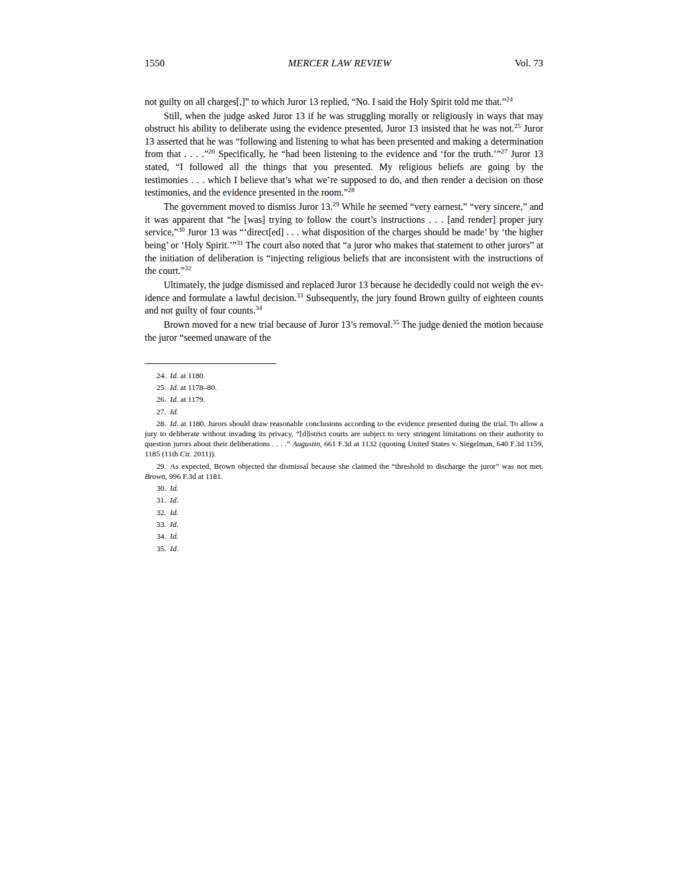1550 MERCER LAW REVIEW Vol. 73
not guilty on all charges[,]” to which Juror 13 replied, “No. I said the Holy Spirit told me that.”24
Still, when the judge asked Juror 13 if he was struggling morally or religiously in ways that may obstruct his ability to deliberate using the evidence presented, Juror 13 insisted that he was not.25 Juror 13 asserted that he was “following and listening to what has been presented and making a determination from that . . . .”26 Specifically, he “had been listening to the evidence and ‘for the truth.’”27 Juror 13 stated, “I followed all the things that you presented. My religious beliefs are going by the testimonies . . . which I believe that’s what we’re supposed to do, and then render a decision on those testimonies, and the evidence presented in the room.”28
The government moved to dismiss Juror 13.29 While he seemed “very earnest,” “very sincere,” and it was apparent that “he [was] trying to follow the court’s instructions . . . [and render] proper jury service,”30 Juror 13 was “‘direct[ed] . . . what disposition of the charges should be made’ by ‘the higher being’ or ‘Holy Spirit.’”31 The court also noted that “a juror who makes that statement to other jurors” at the initiation of deliberation is “injecting religious beliefs that are inconsistent with the instructions of the court.”32
Ultimately, the judge dismissed and replaced Juror 13 because he decidedly could not weigh the evidence and formulate a lawful decision.33 Subsequently, the jury found Brown guilty of eighteen counts and not guilty of four counts.34
Brown moved for a new trial because of Juror 13’s removal.35 The judge denied the motion because the juror “seemed unaware of the
Id. at 1180.
Id. at 1178–80.
Id. at 1179.
Id.
Id. at 1180. Jurors should draw reasonable conclusions according to the evidence presented during the trial. To allow a jury to deliberate without invading its privacy, “[d]istrict courts are subject to very stringent limitations on their authority to question jurors about their deliberations . . . .” Augustin, 661 F.3d at 1132 (quoting United States v. Siegelman, 640 F.3d 1159, 1185 (11th Cir. 2011)).
As expected, Brown objected the dismissal because she claimed the “threshold to discharge the juror” was not met. Brown, 996 F.3d at 1181.
Id.
Id.
Id.
Id.
Id.
Id.